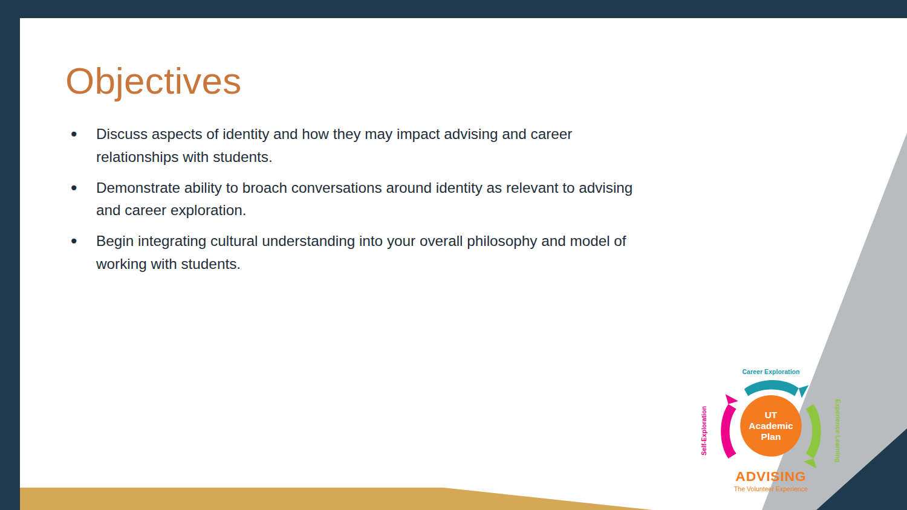Objectives
Discuss aspects of identity and how they may impact advising and career relationships with students.
Demonstrate ability to broach conversations around identity as relevant to advising and career exploration.
Begin integrating cultural understanding into your overall philosophy and model of working with students.
UT Academic Plan Career Exploration Experience Learning Self-Exploration ADVISING The Volunteer Experience